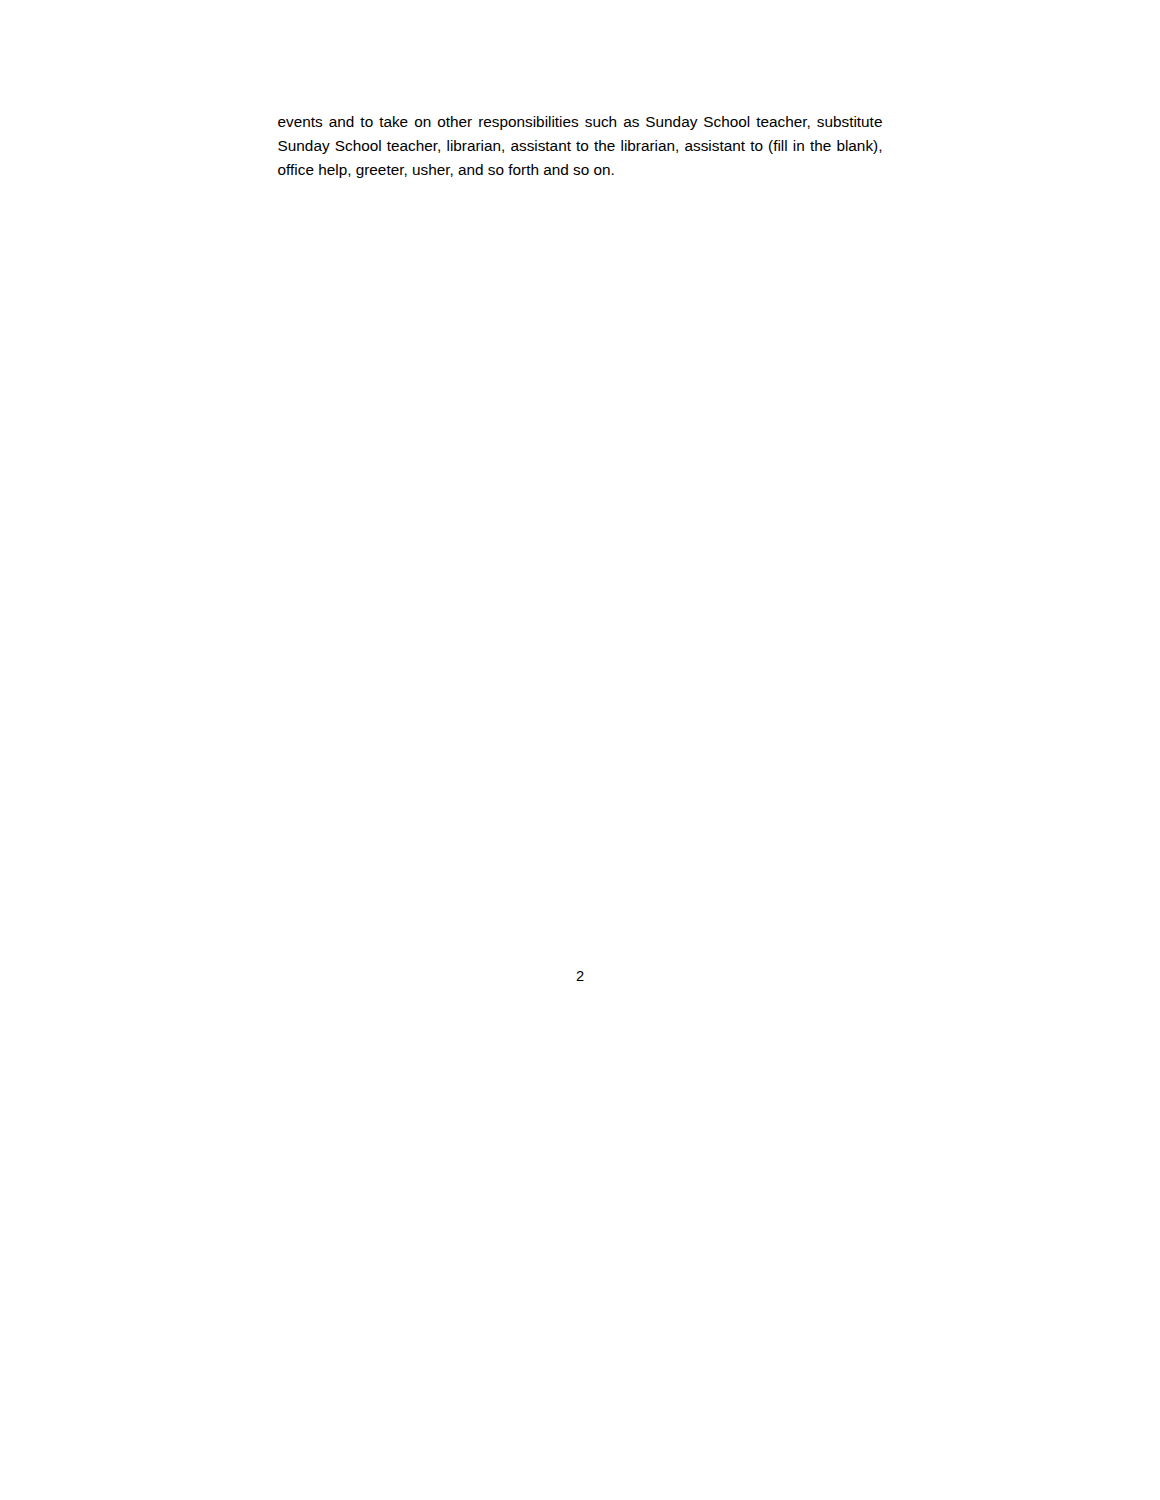events and to take on other responsibilities such as Sunday School teacher, substitute Sunday School teacher, librarian, assistant to the librarian, assistant to (fill in the blank), office help, greeter, usher, and so forth and so on.
2